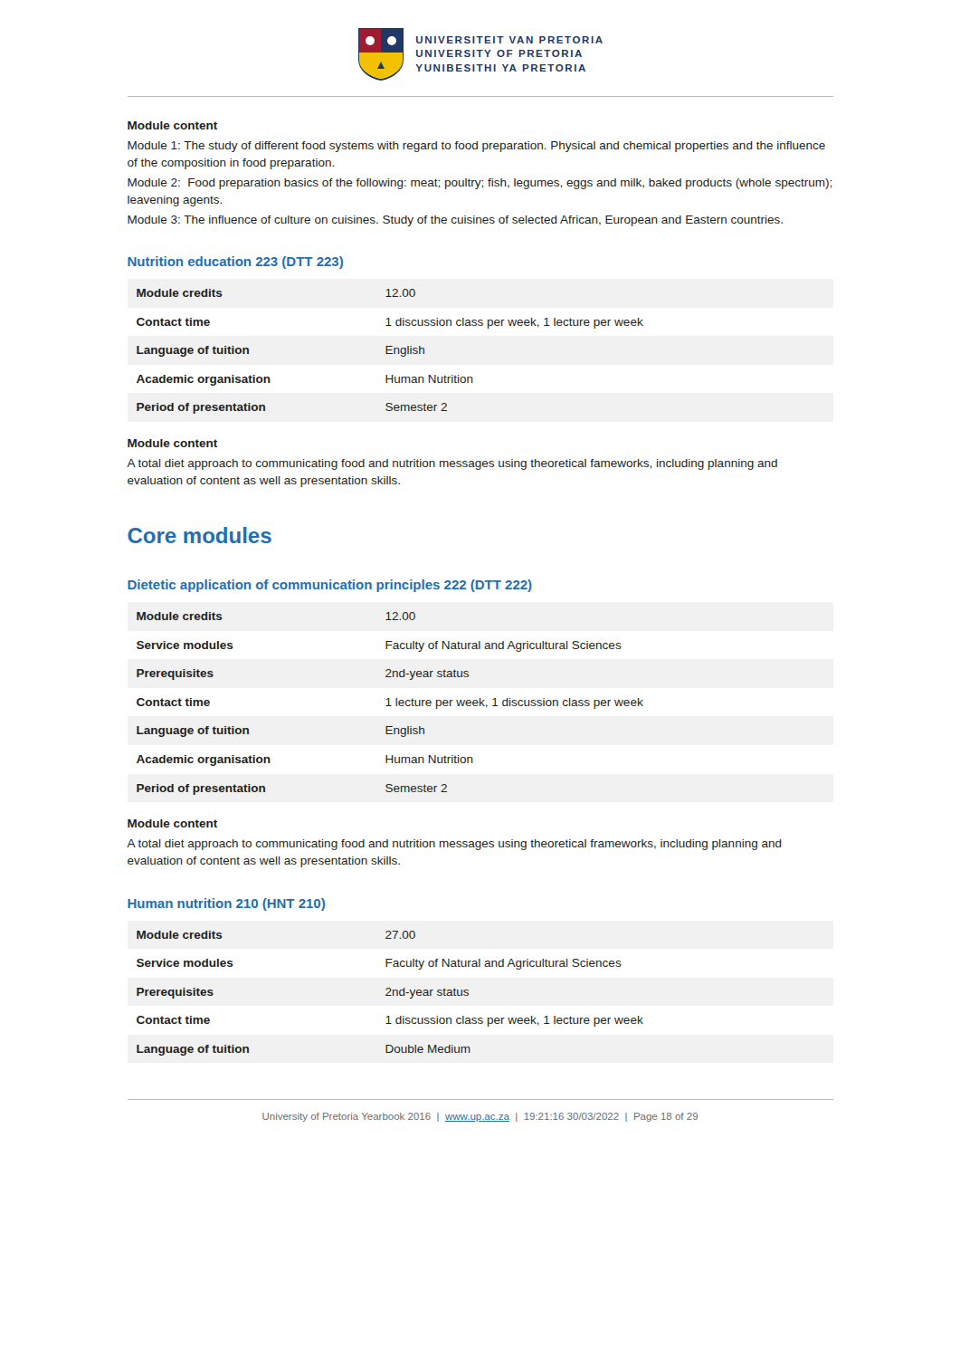Universiteit van Pretoria
University of Pretoria
Yunibesithi ya Pretoria
Module content
Module 1: The study of different food systems with regard to food preparation. Physical and chemical properties and the influence of the composition in food preparation.
Module 2: Food preparation basics of the following: meat; poultry; fish, legumes, eggs and milk, baked products (whole spectrum); leavening agents.
Module 3: The influence of culture on cuisines. Study of the cuisines of selected African, European and Eastern countries.
Nutrition education 223 (DTT 223)
| Module credits | 12.00 |
| Contact time | 1 discussion class per week, 1 lecture per week |
| Language of tuition | English |
| Academic organisation | Human Nutrition |
| Period of presentation | Semester 2 |
Module content
A total diet approach to communicating food and nutrition messages using theoretical fameworks, including planning and evaluation of content as well as presentation skills.
Core modules
Dietetic application of communication principles 222 (DTT 222)
| Module credits | 12.00 |
| Service modules | Faculty of Natural and Agricultural Sciences |
| Prerequisites | 2nd-year status |
| Contact time | 1 lecture per week, 1 discussion class per week |
| Language of tuition | English |
| Academic organisation | Human Nutrition |
| Period of presentation | Semester 2 |
Module content
A total diet approach to communicating food and nutrition messages using theoretical frameworks, including planning and evaluation of content as well as presentation skills.
Human nutrition 210 (HNT 210)
| Module credits | 27.00 |
| Service modules | Faculty of Natural and Agricultural Sciences |
| Prerequisites | 2nd-year status |
| Contact time | 1 discussion class per week, 1 lecture per week |
| Language of tuition | Double Medium |
University of Pretoria Yearbook 2016 | www.up.ac.za | 19:21:16 30/03/2022 | Page 18 of 29